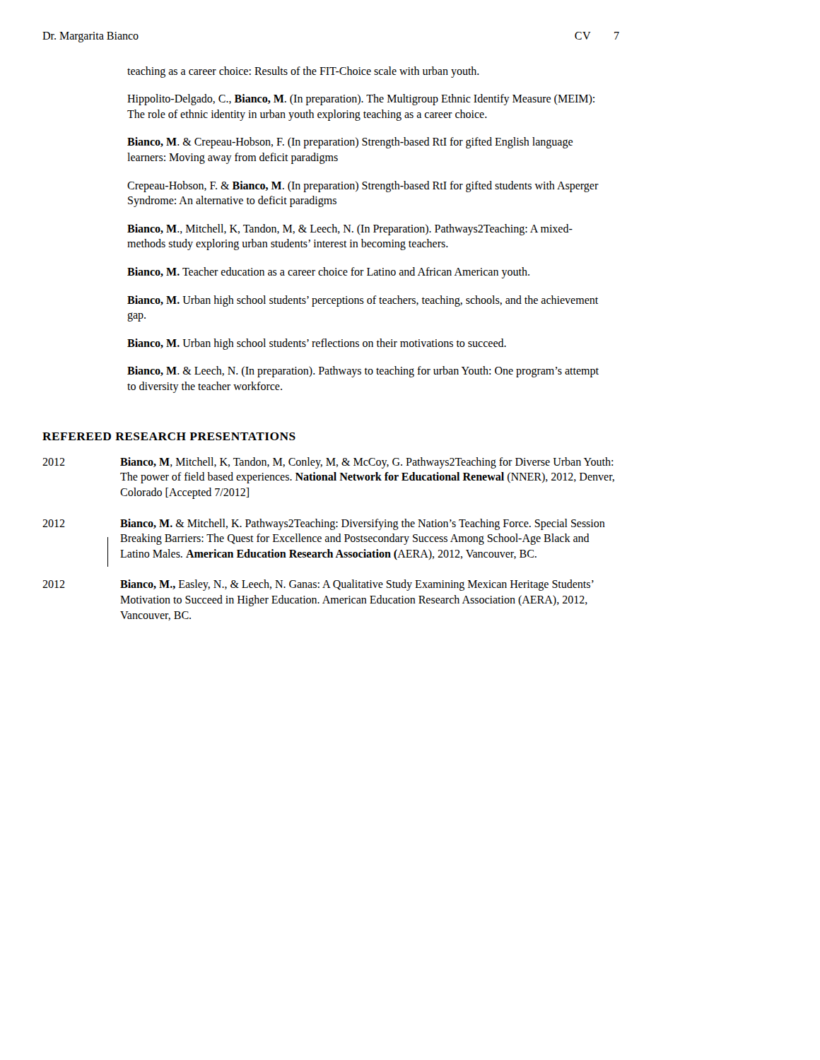Dr. Margarita Bianco CV 7
teaching as a career choice: Results of the FIT-Choice scale with urban youth.
Hippolito-Delgado, C., Bianco, M. (In preparation). The Multigroup Ethnic Identify Measure (MEIM): The role of ethnic identity in urban youth exploring teaching as a career choice.
Bianco, M. & Crepeau-Hobson, F. (In preparation) Strength-based RtI for gifted English language learners: Moving away from deficit paradigms
Crepeau-Hobson, F. & Bianco, M. (In preparation) Strength-based RtI for gifted students with Asperger Syndrome: An alternative to deficit paradigms
Bianco, M., Mitchell, K, Tandon, M, & Leech, N. (In Preparation). Pathways2Teaching: A mixed-methods study exploring urban students’ interest in becoming teachers.
Bianco, M. Teacher education as a career choice for Latino and African American youth.
Bianco, M. Urban high school students’ perceptions of teachers, teaching, schools, and the achievement gap.
Bianco, M. Urban high school students’ reflections on their motivations to succeed.
Bianco, M. & Leech, N. (In preparation). Pathways to teaching for urban Youth: One program’s attempt to diversity the teacher workforce.
REFEREED RESEARCH PRESENTATIONS
| 2012 | Bianco, M , Mitchell, K, Tandon, M, Conley, M, & McCoy, G. Pathways2Teaching for Diverse Urban Youth: The power of field based experiences. National Network for Educational Renewal (NNER), 2012, Denver, Colorado [Accepted 7/2012] |
| 2012 | Bianco, M. & Mitchell, K. Pathways2Teaching: Diversifying the Nation’s Teaching Force. Special Session Breaking Barriers: The Quest for Excellence and Postsecondary Success Among School-Age Black and Latino Males. American Education Research Association ( AERA), 2012, Vancouver, BC. |
| 2012 | Bianco, M., Easley, N., & Leech, N. Ganas: A Qualitative Study Examining Mexican Heritage Students’ Motivation to Succeed in Higher Education. American Education Research Association (AERA), 2012, Vancouver, BC. |